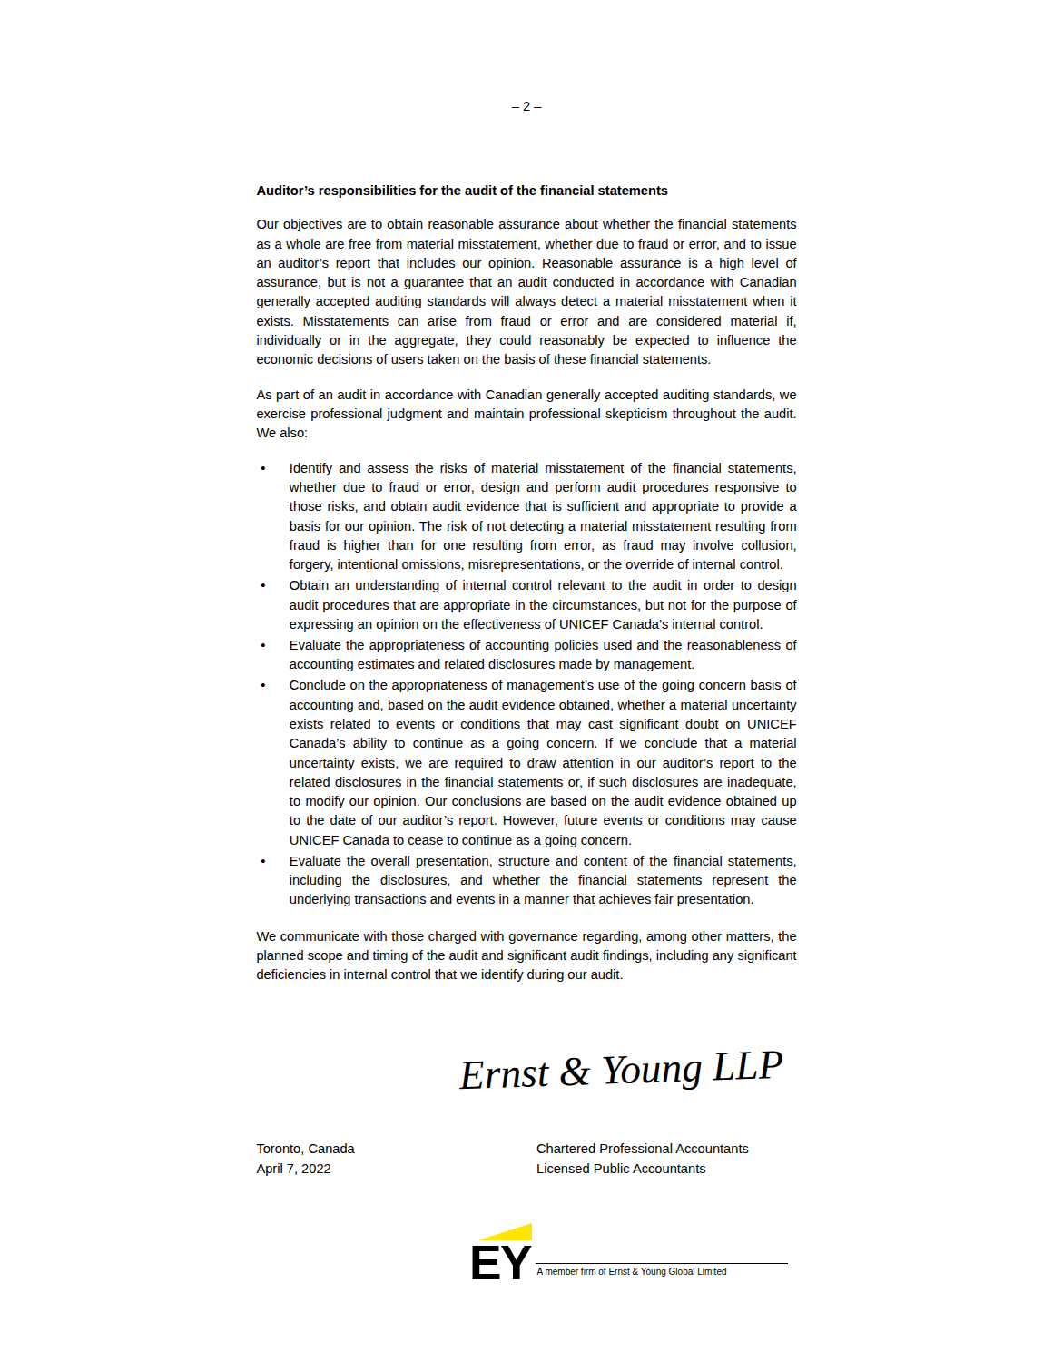– 2 –
Auditor’s responsibilities for the audit of the financial statements
Our objectives are to obtain reasonable assurance about whether the financial statements as a whole are free from material misstatement, whether due to fraud or error, and to issue an auditor’s report that includes our opinion. Reasonable assurance is a high level of assurance, but is not a guarantee that an audit conducted in accordance with Canadian generally accepted auditing standards will always detect a material misstatement when it exists. Misstatements can arise from fraud or error and are considered material if, individually or in the aggregate, they could reasonably be expected to influence the economic decisions of users taken on the basis of these financial statements.
As part of an audit in accordance with Canadian generally accepted auditing standards, we exercise professional judgment and maintain professional skepticism throughout the audit. We also:
Identify and assess the risks of material misstatement of the financial statements, whether due to fraud or error, design and perform audit procedures responsive to those risks, and obtain audit evidence that is sufficient and appropriate to provide a basis for our opinion. The risk of not detecting a material misstatement resulting from fraud is higher than for one resulting from error, as fraud may involve collusion, forgery, intentional omissions, misrepresentations, or the override of internal control.
Obtain an understanding of internal control relevant to the audit in order to design audit procedures that are appropriate in the circumstances, but not for the purpose of expressing an opinion on the effectiveness of UNICEF Canada’s internal control.
Evaluate the appropriateness of accounting policies used and the reasonableness of accounting estimates and related disclosures made by management.
Conclude on the appropriateness of management’s use of the going concern basis of accounting and, based on the audit evidence obtained, whether a material uncertainty exists related to events or conditions that may cast significant doubt on UNICEF Canada’s ability to continue as a going concern. If we conclude that a material uncertainty exists, we are required to draw attention in our auditor’s report to the related disclosures in the financial statements or, if such disclosures are inadequate, to modify our opinion. Our conclusions are based on the audit evidence obtained up to the date of our auditor’s report. However, future events or conditions may cause UNICEF Canada to cease to continue as a going concern.
Evaluate the overall presentation, structure and content of the financial statements, including the disclosures, and whether the financial statements represent the underlying transactions and events in a manner that achieves fair presentation.
We communicate with those charged with governance regarding, among other matters, the planned scope and timing of the audit and significant audit findings, including any significant deficiencies in internal control that we identify during our audit.
Ernst & Young LLP
Toronto, Canada
April 7, 2022
Chartered Professional Accountants
Licensed Public Accountants
EY
A member firm of Ernst & Young Global Limited